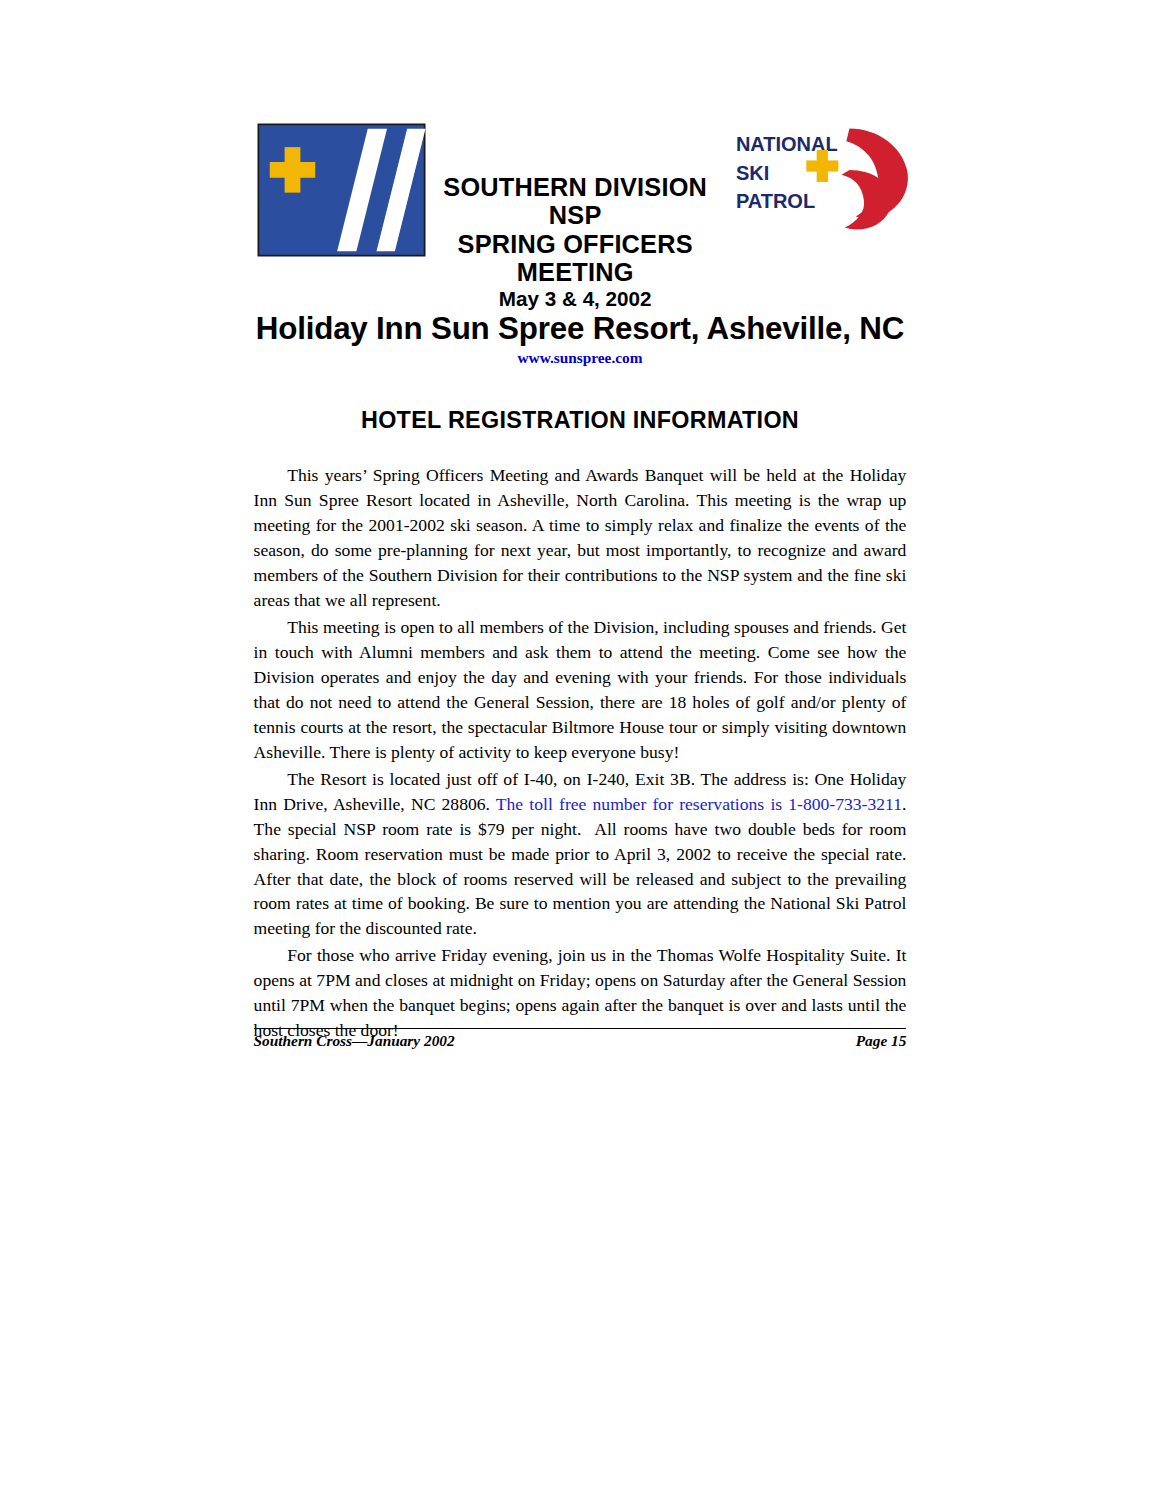SOUTHERN DIVISION NSP
SPRING OFFICERS MEETING
May 3 & 4, 2002
NATIONAL SKI PATROL
Holiday Inn Sun Spree Resort, Asheville, NC
www.sunspree.com
HOTEL REGISTRATION INFORMATION
This years’ Spring Officers Meeting and Awards Banquet will be held at the Holiday Inn Sun Spree Resort located in Asheville, North Carolina. This meeting is the wrap up meeting for the 2001-2002 ski season. A time to simply relax and finalize the events of the season, do some pre-planning for next year, but most importantly, to recognize and award members of the Southern Division for their contributions to the NSP system and the fine ski areas that we all represent.
This meeting is open to all members of the Division, including spouses and friends. Get in touch with Alumni members and ask them to attend the meeting. Come see how the Division operates and enjoy the day and evening with your friends. For those individuals that do not need to attend the General Session, there are 18 holes of golf and/or plenty of tennis courts at the resort, the spectacular Biltmore House tour or simply visiting downtown Asheville. There is plenty of activity to keep everyone busy!
The Resort is located just off of I-40, on I-240, Exit 3B. The address is: One Holiday Inn Drive, Asheville, NC 28806. The toll free number for reservations is 1-800-733-3211. The special NSP room rate is $79 per night. All rooms have two double beds for room sharing. Room reservation must be made prior to April 3, 2002 to receive the special rate. After that date, the block of rooms reserved will be released and subject to the prevailing room rates at time of booking. Be sure to mention you are attending the National Ski Patrol meeting for the discounted rate.
For those who arrive Friday evening, join us in the Thomas Wolfe Hospitality Suite. It opens at 7PM and closes at midnight on Friday; opens on Saturday after the General Session until 7PM when the banquet begins; opens again after the banquet is over and lasts until the host closes the door!
Southern Cross—January 2002 Page 15